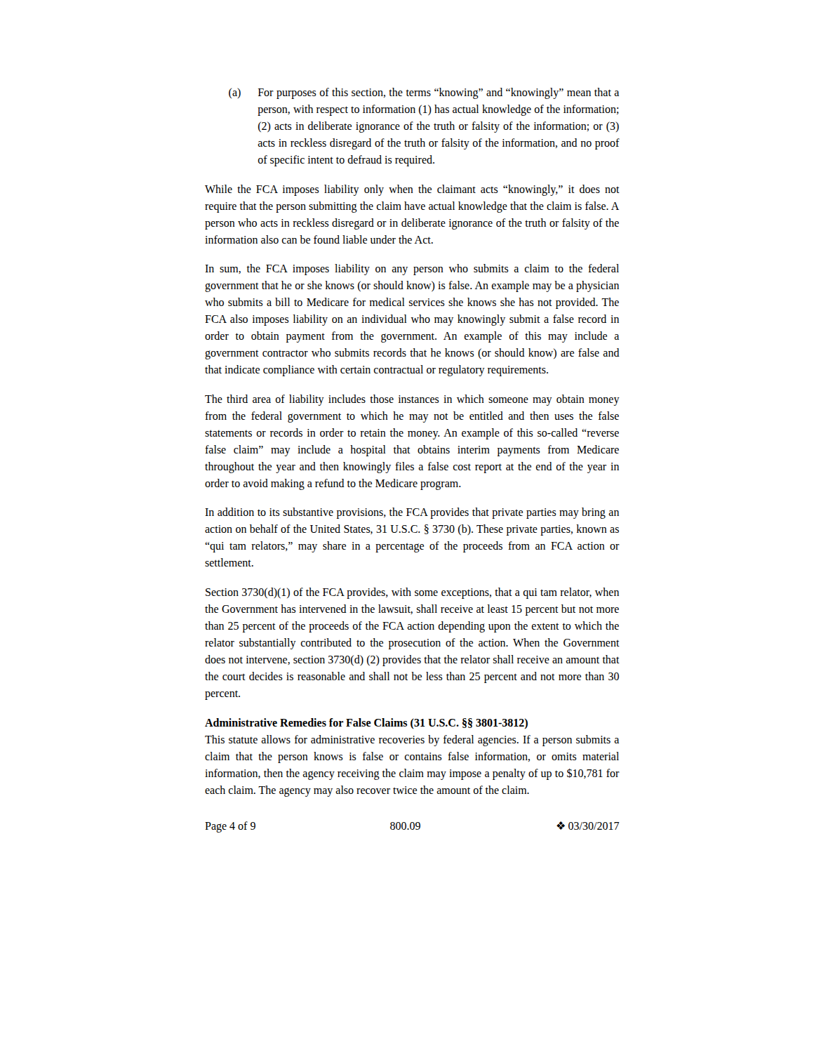(a) For purposes of this section, the terms “knowing” and “knowingly” mean that a person, with respect to information (1) has actual knowledge of the information; (2) acts in deliberate ignorance of the truth or falsity of the information; or (3) acts in reckless disregard of the truth or falsity of the information, and no proof of specific intent to defraud is required.
While the FCA imposes liability only when the claimant acts “knowingly,” it does not require that the person submitting the claim have actual knowledge that the claim is false. A person who acts in reckless disregard or in deliberate ignorance of the truth or falsity of the information also can be found liable under the Act.
In sum, the FCA imposes liability on any person who submits a claim to the federal government that he or she knows (or should know) is false. An example may be a physician who submits a bill to Medicare for medical services she knows she has not provided. The FCA also imposes liability on an individual who may knowingly submit a false record in order to obtain payment from the government. An example of this may include a government contractor who submits records that he knows (or should know) are false and that indicate compliance with certain contractual or regulatory requirements.
The third area of liability includes those instances in which someone may obtain money from the federal government to which he may not be entitled and then uses the false statements or records in order to retain the money. An example of this so-called “reverse false claim” may include a hospital that obtains interim payments from Medicare throughout the year and then knowingly files a false cost report at the end of the year in order to avoid making a refund to the Medicare program.
In addition to its substantive provisions, the FCA provides that private parties may bring an action on behalf of the United States, 31 U.S.C. § 3730 (b). These private parties, known as “qui tam relators,” may share in a percentage of the proceeds from an FCA action or settlement.
Section 3730(d)(1) of the FCA provides, with some exceptions, that a qui tam relator, when the Government has intervened in the lawsuit, shall receive at least 15 percent but not more than 25 percent of the proceeds of the FCA action depending upon the extent to which the relator substantially contributed to the prosecution of the action. When the Government does not intervene, section 3730(d) (2) provides that the relator shall receive an amount that the court decides is reasonable and shall not be less than 25 percent and not more than 30 percent.
Administrative Remedies for False Claims (31 U.S.C. §§ 3801-3812)
This statute allows for administrative recoveries by federal agencies. If a person submits a claim that the person knows is false or contains false information, or omits material information, then the agency receiving the claim may impose a penalty of up to $10,781 for each claim. The agency may also recover twice the amount of the claim.
Page 4 of 9
800.09
❖ 03/30/2017